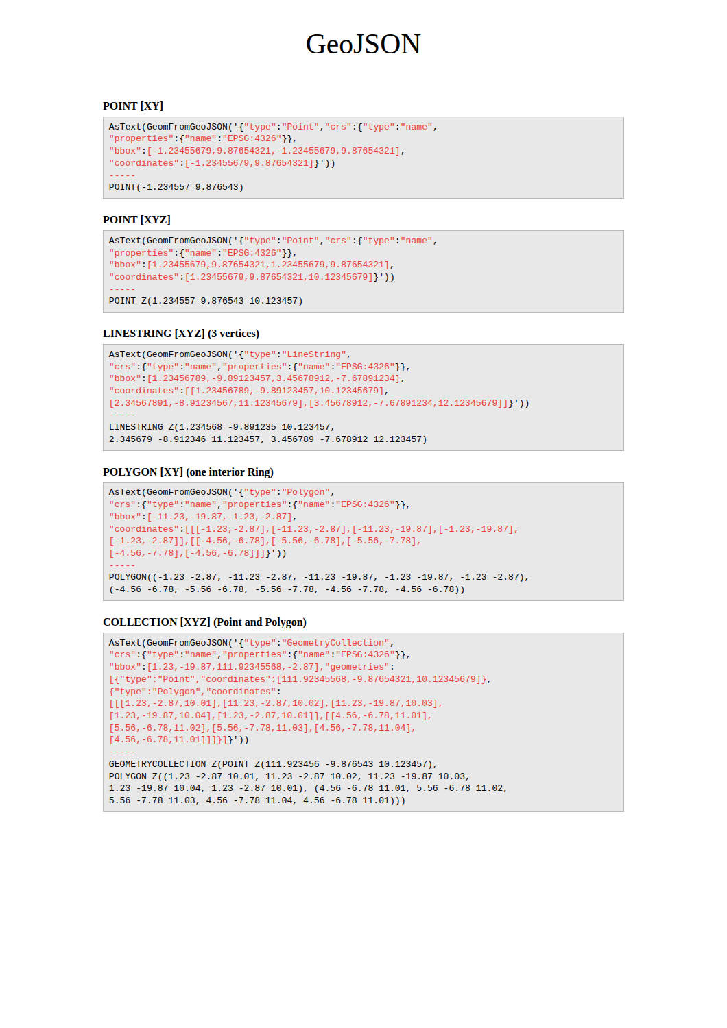GeoJSON
POINT [XY]
AsText(GeomFromGeoJSON('{"type":"Point","crs":{"type":"name",
"properties":{"name":"EPSG:4326"}},
"bbox":[-1.23455679,9.87654321,-1.23455679,9.87654321],
"coordinates":[-1.23455679,9.87654321]}'))
-----
POINT(-1.234557 9.876543)
POINT [XYZ]
AsText(GeomFromGeoJSON('{"type":"Point","crs":{"type":"name",
"properties":{"name":"EPSG:4326"}},
"bbox":[1.23455679,9.87654321,1.23455679,9.87654321],
"coordinates":[1.23455679,9.87654321,10.12345679]}'))
-----
POINT Z(1.234557 9.876543 10.123457)
LINESTRING [XYZ] (3 vertices)
AsText(GeomFromGeoJSON('{"type":"LineString",
"crs":{"type":"name","properties":{"name":"EPSG:4326"}},
"bbox":[1.23456789,-9.89123457,3.45678912,-7.67891234],
"coordinates":[[1.23456789,-9.89123457,10.12345679],
[2.34567891,-8.91234567,11.12345679],[3.45678912,-7.67891234,12.12345679]]}'))
-----
LINESTRING Z(1.234568 -9.891235 10.123457,
2.345679 -8.912346 11.123457, 3.456789 -7.678912 12.123457)
POLYGON [XY] (one interior Ring)
AsText(GeomFromGeoJSON('{"type":"Polygon",
"crs":{"type":"name","properties":{"name":"EPSG:4326"}},
"bbox":[-11.23,-19.87,-1.23,-2.87],
"coordinates":[[[-1.23,-2.87],[-11.23,-2.87],[-11.23,-19.87],[-1.23,-19.87],
[-1.23,-2.87]],[[-4.56,-6.78],[-5.56,-6.78],[-5.56,-7.78],
[-4.56,-7.78],[-4.56,-6.78]]]}'))
-----
POLYGON((-1.23 -2.87, -11.23 -2.87, -11.23 -19.87, -1.23 -19.87, -1.23 -2.87),
(-4.56 -6.78, -5.56 -6.78, -5.56 -7.78, -4.56 -7.78, -4.56 -6.78))
COLLECTION [XYZ] (Point and Polygon)
AsText(GeomFromGeoJSON('{"type":"GeometryCollection",
"crs":{"type":"name","properties":{"name":"EPSG:4326"}},
"bbox":[1.23,-19.87,111.92345568,-2.87],"geometries":
[{"type":"Point","coordinates":[111.92345568,-9.87654321,10.12345679]},
{"type":"Polygon","coordinates":
[[[1.23,-2.87,10.01],[11.23,-2.87,10.02],[11.23,-19.87,10.03],
[1.23,-19.87,10.04],[1.23,-2.87,10.01]],[[4.56,-6.78,11.01],
[5.56,-6.78,11.02],[5.56,-7.78,11.03],[4.56,-7.78,11.04],
[4.56,-6.78,11.01]]]}]}'))
-----
GEOMETRYCOLLECTION Z(POINT Z(111.923456 -9.876543 10.123457),
POLYGON Z((1.23 -2.87 10.01, 11.23 -2.87 10.02, 11.23 -19.87 10.03,
1.23 -19.87 10.04, 1.23 -2.87 10.01), (4.56 -6.78 11.01, 5.56 -6.78 11.02,
5.56 -7.78 11.03, 4.56 -7.78 11.04, 4.56 -6.78 11.01)))